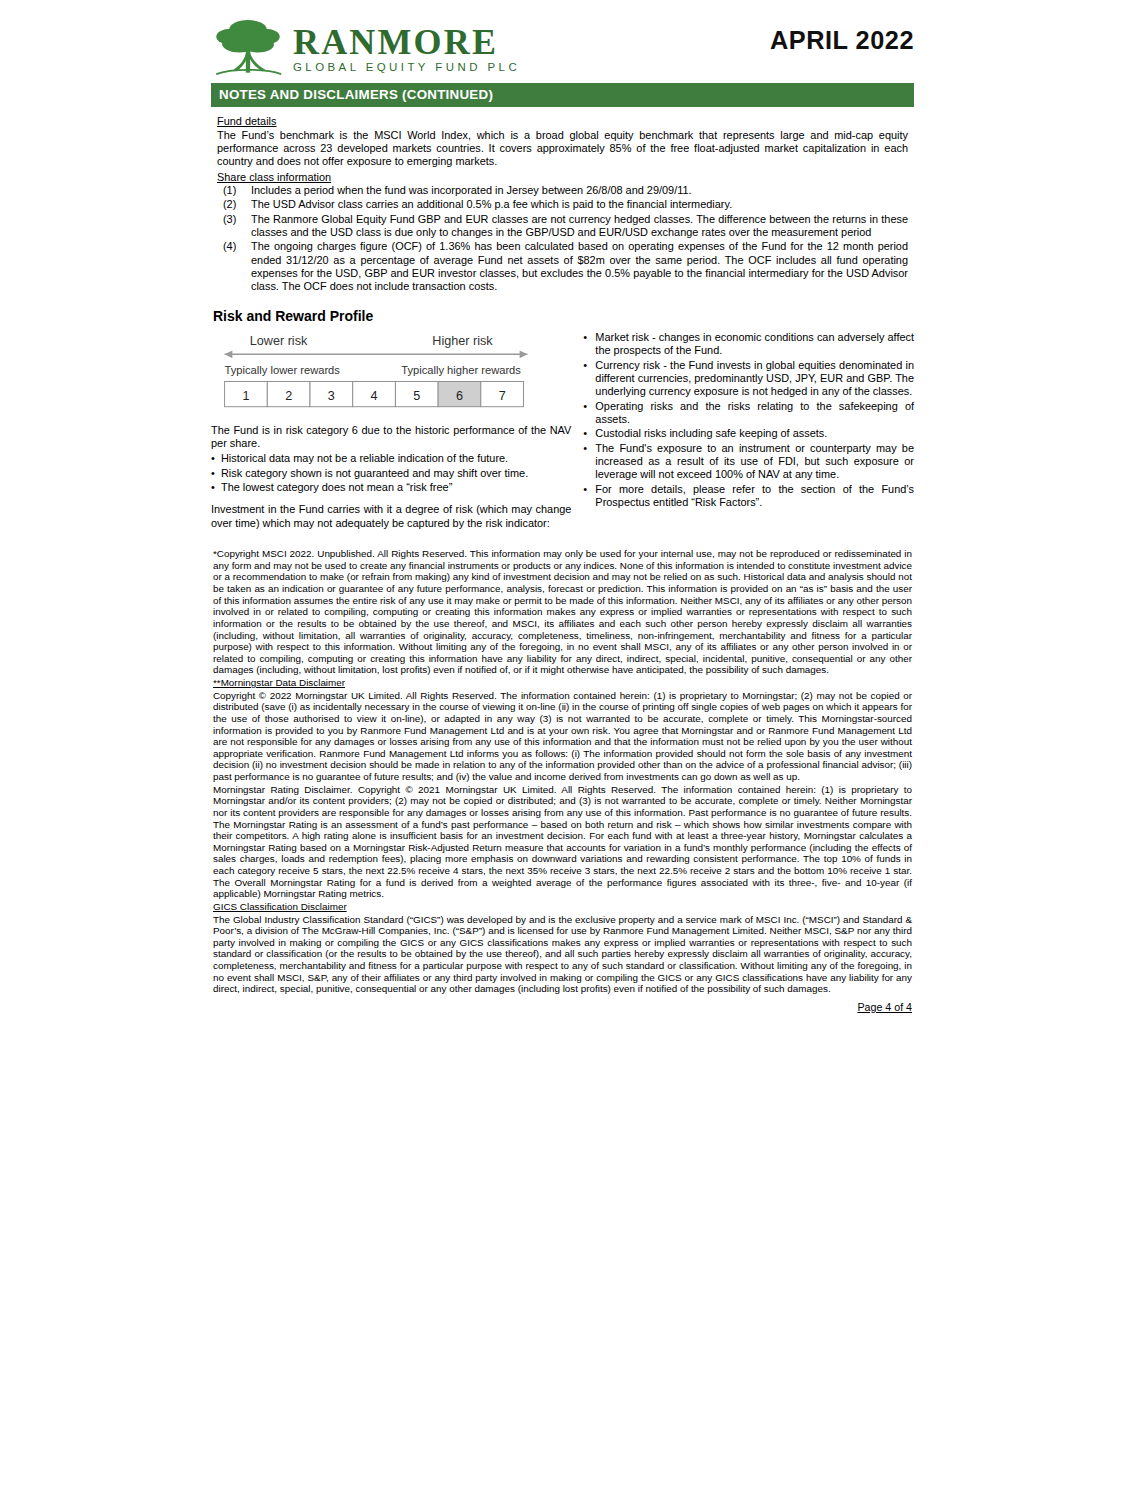RANMORE GLOBAL EQUITY FUND PLC
APRIL 2022
NOTES AND DISCLAIMERS (CONTINUED)
Fund details
The Fund’s benchmark is the MSCI World Index, which is a broad global equity benchmark that represents large and mid-cap equity performance across 23 developed markets countries. It covers approximately 85% of the free float-adjusted market capitalization in each country and does not offer exposure to emerging markets.
Share class information
(1) Includes a period when the fund was incorporated in Jersey between 26/8/08 and 29/09/11.
(2) The USD Advisor class carries an additional 0.5% p.a fee which is paid to the financial intermediary.
(3) The Ranmore Global Equity Fund GBP and EUR classes are not currency hedged classes. The difference between the returns in these classes and the USD class is due only to changes in the GBP/USD and EUR/USD exchange rates over the measurement period
(4) The ongoing charges figure (OCF) of 1.36% has been calculated based on operating expenses of the Fund for the 12 month period ended 31/12/20 as a percentage of average Fund net assets of $82m over the same period. The OCF includes all fund operating expenses for the USD, GBP and EUR investor classes, but excludes the 0.5% payable to the financial intermediary for the USD Advisor class. The OCF does not include transaction costs.
Risk and Reward Profile
Lower risk Higher risk Typically lower rewards Typically higher rewards 1 2 3 4 5 6 7
The Fund is in risk category 6 due to the historic performance of the NAV per share.
Historical data may not be a reliable indication of the future.
Risk category shown is not guaranteed and may shift over time.
The lowest category does not mean a “risk free”
Investment in the Fund carries with it a degree of risk (which may change over time) which may not adequately be captured by the risk indicator:
Market risk - changes in economic conditions can adversely affect the prospects of the Fund.
Currency risk - the Fund invests in global equities denominated in different currencies, predominantly USD, JPY, EUR and GBP. The underlying currency exposure is not hedged in any of the classes.
Operating risks and the risks relating to the safekeeping of assets.
Custodial risks including safe keeping of assets.
The Fund's exposure to an instrument or counterparty may be increased as a result of its use of FDI, but such exposure or leverage will not exceed 100% of NAV at any time.
For more details, please refer to the section of the Fund’s Prospectus entitled “Risk Factors”.
*Copyright MSCI 2022. Unpublished. All Rights Reserved. This information may only be used for your internal use, may not be reproduced or redisseminated in any form and may not be used to create any financial instruments or products or any indices. None of this information is intended to constitute investment advice or a recommendation to make (or refrain from making) any kind of investment decision and may not be relied on as such. Historical data and analysis should not be taken as an indication or guarantee of any future performance, analysis, forecast or prediction. This information is provided on an “as is” basis and the user of this information assumes the entire risk of any use it may make or permit to be made of this information. Neither MSCI, any of its affiliates or any other person involved in or related to compiling, computing or creating this information makes any express or implied warranties or representations with respect to such information or the results to be obtained by the use thereof, and MSCI, its affiliates and each such other person hereby expressly disclaim all warranties (including, without limitation, all warranties of originality, accuracy, completeness, timeliness, non-infringement, merchantability and fitness for a particular purpose) with respect to this information. Without limiting any of the foregoing, in no event shall MSCI, any of its affiliates or any other person involved in or related to compiling, computing or creating this information have any liability for any direct, indirect, special, incidental, punitive, consequential or any other damages (including, without limitation, lost profits) even if notified of, or if it might otherwise have anticipated, the possibility of such damages.
**Morningstar Data Disclaimer
Copyright © 2022 Morningstar UK Limited. All Rights Reserved. The information contained herein: (1) is proprietary to Morningstar; (2) may not be copied or distributed (save (i) as incidentally necessary in the course of viewing it on-line (ii) in the course of printing off single copies of web pages on which it appears for the use of those authorised to view it on-line), or adapted in any way (3) is not warranted to be accurate, complete or timely. This Morningstar-sourced information is provided to you by Ranmore Fund Management Ltd and is at your own risk. You agree that Morningstar and or Ranmore Fund Management Ltd are not responsible for any damages or losses arising from any use of this information and that the information must not be relied upon by you the user without appropriate verification. Ranmore Fund Management Ltd informs you as follows: (i) The information provided should not form the sole basis of any investment decision (ii) no investment decision should be made in relation to any of the information provided other than on the advice of a professional financial advisor; (iii) past performance is no guarantee of future results; and (iv) the value and income derived from investments can go down as well as up.
Morningstar Rating Disclaimer. Copyright © 2021 Morningstar UK Limited. All Rights Reserved. The information contained herein: (1) is proprietary to Morningstar and/or its content providers; (2) may not be copied or distributed; and (3) is not warranted to be accurate, complete or timely. Neither Morningstar nor its content providers are responsible for any damages or losses arising from any use of this information. Past performance is no guarantee of future results. The Morningstar Rating is an assessment of a fund’s past performance – based on both return and risk – which shows how similar investments compare with their competitors. A high rating alone is insufficient basis for an investment decision. For each fund with at least a three-year history, Morningstar calculates a Morningstar Rating based on a Morningstar Risk-Adjusted Return measure that accounts for variation in a fund’s monthly performance (including the effects of sales charges, loads and redemption fees), placing more emphasis on downward variations and rewarding consistent performance. The top 10% of funds in each category receive 5 stars, the next 22.5% receive 4 stars, the next 35% receive 3 stars, the next 22.5% receive 2 stars and the bottom 10% receive 1 star. The Overall Morningstar Rating for a fund is derived from a weighted average of the performance figures associated with its three-, five- and 10-year (if applicable) Morningstar Rating metrics.
GICS Classification Disclaimer
The Global Industry Classification Standard (“GICS”) was developed by and is the exclusive property and a service mark of MSCI Inc. (“MSCI”) and Standard & Poor’s, a division of The McGraw-Hill Companies, Inc. (“S&P”) and is licensed for use by Ranmore Fund Management Limited. Neither MSCI, S&P nor any third party involved in making or compiling the GICS or any GICS classifications makes any express or implied warranties or representations with respect to such standard or classification (or the results to be obtained by the use thereof), and all such parties hereby expressly disclaim all warranties of originality, accuracy, completeness, merchantability and fitness for a particular purpose with respect to any of such standard or classification. Without limiting any of the foregoing, in no event shall MSCI, S&P, any of their affiliates or any third party involved in making or compiling the GICS or any GICS classifications have any liability for any direct, indirect, special, punitive, consequential or any other damages (including lost profits) even if notified of the possibility of such damages.
Page 4 of 4